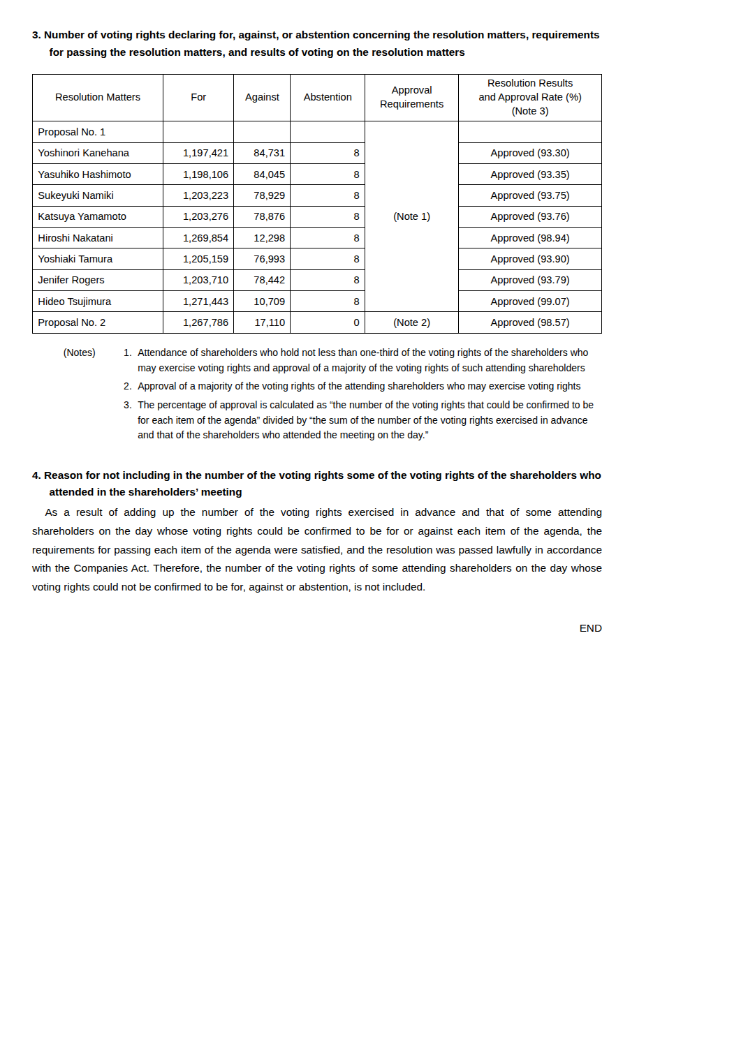3. Number of voting rights declaring for, against, or abstention concerning the resolution matters, requirements for passing the resolution matters, and results of voting on the resolution matters
| Resolution Matters | For | Against | Abstention | Approval Requirements | Resolution Results and Approval Rate (%) (Note 3) |
| --- | --- | --- | --- | --- | --- |
| Proposal No. 1 | | | | (Note 1) | |
| Yoshinori Kanehana | 1,197,421 | 84,731 | 8 | Approved (93.30) |
| Yasuhiko Hashimoto | 1,198,106 | 84,045 | 8 | Approved (93.35) |
| Sukeyuki Namiki | 1,203,223 | 78,929 | 8 | Approved (93.75) |
| Katsuya Yamamoto | 1,203,276 | 78,876 | 8 | Approved (93.76) |
| Hiroshi Nakatani | 1,269,854 | 12,298 | 8 | Approved (98.94) |
| Yoshiaki Tamura | 1,205,159 | 76,993 | 8 | Approved (93.90) |
| Jenifer Rogers | 1,203,710 | 78,442 | 8 | Approved (93.79) |
| Hideo Tsujimura | 1,271,443 | 10,709 | 8 | Approved (99.07) |
| Proposal No. 2 | 1,267,786 | 17,110 | 0 | (Note 2) | Approved (98.57) |
(Notes)
1.
Attendance of shareholders who hold not less than one-third of the voting rights of the shareholders who may exercise voting rights and approval of a majority of the voting rights of such attending shareholders
2.
Approval of a majority of the voting rights of the attending shareholders who may exercise voting rights
3.
The percentage of approval is calculated as “the number of the voting rights that could be confirmed to be for each item of the agenda” divided by “the sum of the number of the voting rights exercised in advance and that of the shareholders who attended the meeting on the day.”
4. Reason for not including in the number of the voting rights some of the voting rights of the shareholders who attended in the shareholders’ meeting
As a result of adding up the number of the voting rights exercised in advance and that of some attending shareholders on the day whose voting rights could be confirmed to be for or against each item of the agenda, the requirements for passing each item of the agenda were satisfied, and the resolution was passed lawfully in accordance with the Companies Act. Therefore, the number of the voting rights of some attending shareholders on the day whose voting rights could not be confirmed to be for, against or abstention, is not included.
END